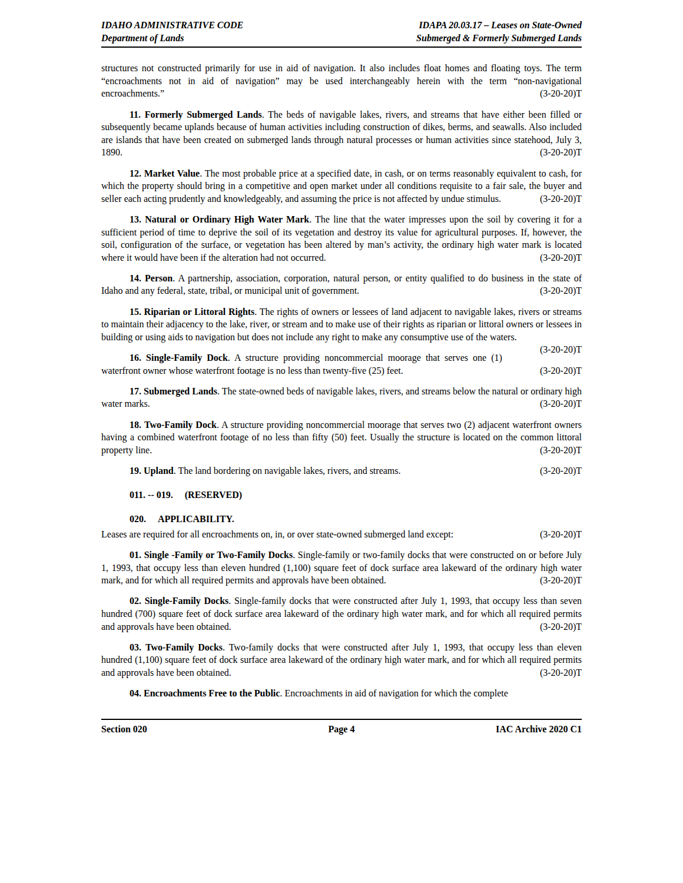| IDAHO ADMINISTRATIVE CODE Department of Lands | IDAPA 20.03.17 – Leases on State-Owned Submerged & Formerly Submerged Lands |
structures not constructed primarily for use in aid of navigation. It also includes float homes and floating toys. The term “encroachments not in aid of navigation” may be used interchangeably herein with the term “non-navigational encroachments.” (3-20-20)T
11. Formerly Submerged Lands. The beds of navigable lakes, rivers, and streams that have either been filled or subsequently became uplands because of human activities including construction of dikes, berms, and seawalls. Also included are islands that have been created on submerged lands through natural processes or human activities since statehood, July 3, 1890. (3-20-20)T
12. Market Value. The most probable price at a specified date, in cash, or on terms reasonably equivalent to cash, for which the property should bring in a competitive and open market under all conditions requisite to a fair sale, the buyer and seller each acting prudently and knowledgeably, and assuming the price is not affected by undue stimulus. (3-20-20)T
13. Natural or Ordinary High Water Mark. The line that the water impresses upon the soil by covering it for a sufficient period of time to deprive the soil of its vegetation and destroy its value for agricultural purposes. If, however, the soil, configuration of the surface, or vegetation has been altered by man’s activity, the ordinary high water mark is located where it would have been if the alteration had not occurred. (3-20-20)T
14. Person. A partnership, association, corporation, natural person, or entity qualified to do business in the state of Idaho and any federal, state, tribal, or municipal unit of government. (3-20-20)T
15. Riparian or Littoral Rights. The rights of owners or lessees of land adjacent to navigable lakes, rivers or streams to maintain their adjacency to the lake, river, or stream and to make use of their rights as riparian or littoral owners or lessees in building or using aids to navigation but does not include any right to make any consumptive use of the waters. (3-20-20)T
16. Single-Family Dock. A structure providing noncommercial moorage that serves one (1) waterfront owner whose waterfront footage is no less than twenty-five (25) feet. (3-20-20)T
17. Submerged Lands. The state-owned beds of navigable lakes, rivers, and streams below the natural or ordinary high water marks. (3-20-20)T
18. Two-Family Dock. A structure providing noncommercial moorage that serves two (2) adjacent waterfront owners having a combined waterfront footage of no less than fifty (50) feet. Usually the structure is located on the common littoral property line. (3-20-20)T
19. Upland. The land bordering on navigable lakes, rivers, and streams. (3-20-20)T
011. -- 019. (RESERVED)
020. APPLICABILITY.
Leases are required for all encroachments on, in, or over state-owned submerged land except: (3-20-20)T
01. Single -Family or Two-Family Docks. Single-family or two-family docks that were constructed on or before July 1, 1993, that occupy less than eleven hundred (1,100) square feet of dock surface area lakeward of the ordinary high water mark, and for which all required permits and approvals have been obtained. (3-20-20)T
02. Single-Family Docks. Single-family docks that were constructed after July 1, 1993, that occupy less than seven hundred (700) square feet of dock surface area lakeward of the ordinary high water mark, and for which all required permits and approvals have been obtained. (3-20-20)T
03. Two-Family Docks. Two-family docks that were constructed after July 1, 1993, that occupy less than eleven hundred (1,100) square feet of dock surface area lakeward of the ordinary high water mark, and for which all required permits and approvals have been obtained. (3-20-20)T
04. Encroachments Free to the Public. Encroachments in aid of navigation for which the complete
| Section 020 | Page 4 | IAC Archive 2020 C1 |